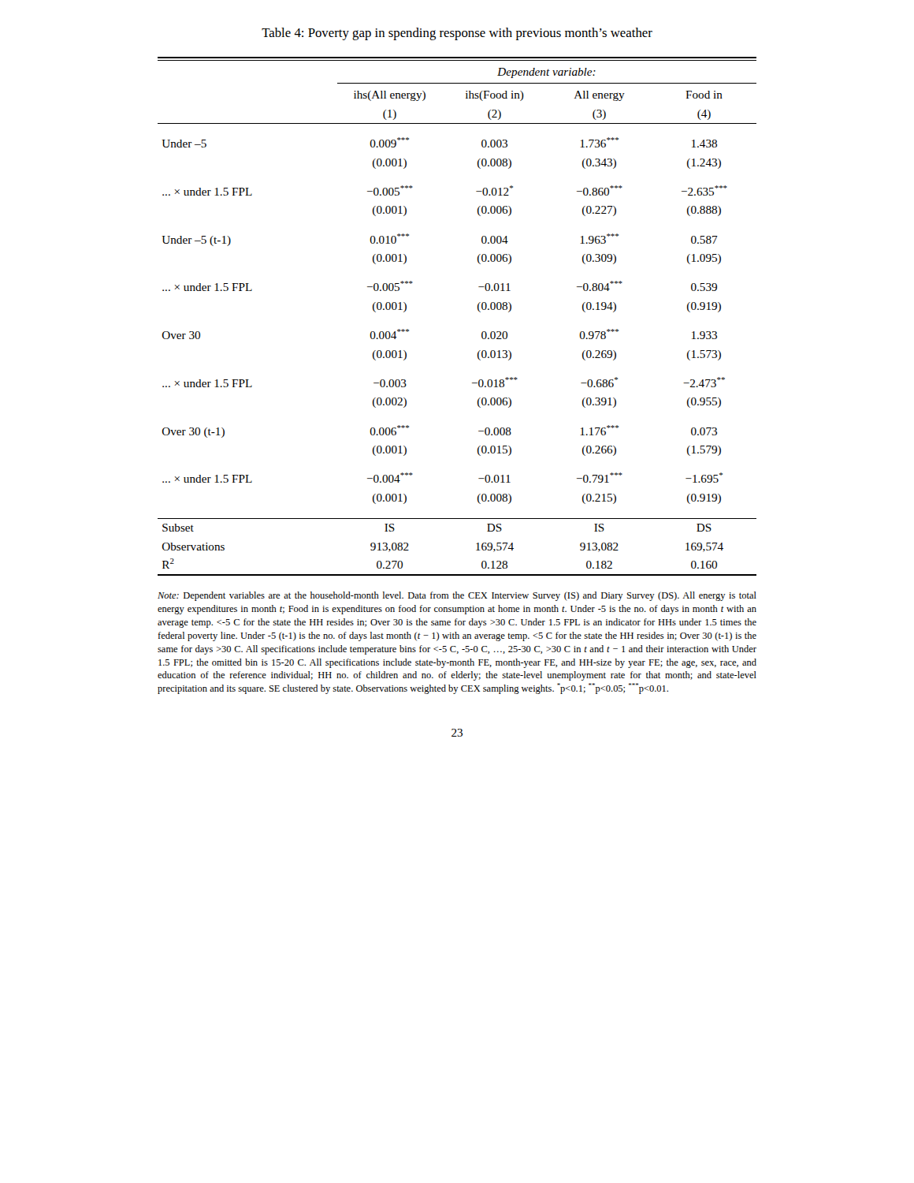Table 4: Poverty gap in spending response with previous month’s weather
| | Dependent variable: |
| | ihs(All energy) | ihs(Food in) | All energy | Food in |
| | (1) | (2) | (3) | (4) |
| Under –5 | 0.009 *** | 0.003 | 1.736 *** | 1.438 |
| | (0.001) | (0.008) | (0.343) | (1.243) |
| ... × under 1.5 FPL | −0.005 *** | −0.012 * | −0.860 *** | −2.635 *** |
| | (0.001) | (0.006) | (0.227) | (0.888) |
| Under –5 (t-1) | 0.010 *** | 0.004 | 1.963 *** | 0.587 |
| | (0.001) | (0.006) | (0.309) | (1.095) |
| ... × under 1.5 FPL | −0.005 *** | −0.011 | −0.804 *** | 0.539 |
| | (0.001) | (0.008) | (0.194) | (0.919) |
| Over 30 | 0.004 *** | 0.020 | 0.978 *** | 1.933 |
| | (0.001) | (0.013) | (0.269) | (1.573) |
| ... × under 1.5 FPL | −0.003 | −0.018 *** | −0.686 * | −2.473 ** |
| | (0.002) | (0.006) | (0.391) | (0.955) |
| Over 30 (t-1) | 0.006 *** | −0.008 | 1.176 *** | 0.073 |
| | (0.001) | (0.015) | (0.266) | (1.579) |
| ... × under 1.5 FPL | −0.004 *** | −0.011 | −0.791 *** | −1.695 * |
| | (0.001) | (0.008) | (0.215) | (0.919) |
| Subset | IS | DS | IS | DS |
| Observations | 913,082 | 169,574 | 913,082 | 169,574 |
| R 2 | 0.270 | 0.128 | 0.182 | 0.160 |
Note: Dependent variables are at the household-month level. Data from the CEX Interview Survey (IS) and Diary Survey (DS). All energy is total energy expenditures in month t; Food in is expenditures on food for consumption at home in month t. Under -5 is the no. of days in month t with an average temp. <-5 C for the state the HH resides in; Over 30 is the same for days >30 C. Under 1.5 FPL is an indicator for HHs under 1.5 times the federal poverty line. Under -5 (t-1) is the no. of days last month (t − 1) with an average temp. <5 C for the state the HH resides in; Over 30 (t-1) is the same for days >30 C. All specifications include temperature bins for <-5 C, -5-0 C, …, 25-30 C, >30 C in t and t − 1 and their interaction with Under 1.5 FPL; the omitted bin is 15-20 C. All specifications include state-by-month FE, month-year FE, and HH-size by year FE; the age, sex, race, and education of the reference individual; HH no. of children and no. of elderly; the state-level unemployment rate for that month; and state-level precipitation and its square. SE clustered by state. Observations weighted by CEX sampling weights. *p<0.1; **p<0.05; ***p<0.01.
23